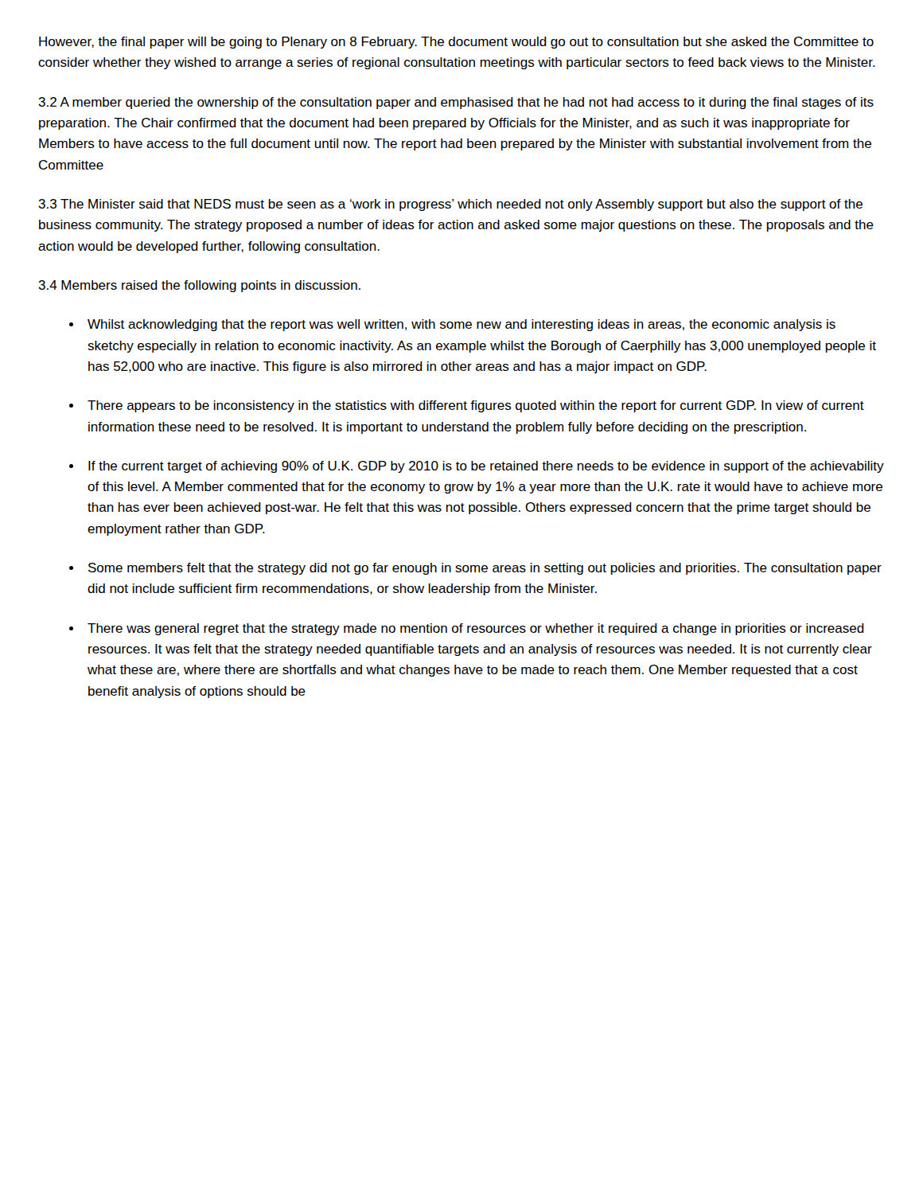However, the final paper will be going to Plenary on 8 February. The document would go out to consultation but she asked the Committee to consider whether they wished to arrange a series of regional consultation meetings with particular sectors to feed back views to the Minister.
3.2 A member queried the ownership of the consultation paper and emphasised that he had not had access to it during the final stages of its preparation. The Chair confirmed that the document had been prepared by Officials for the Minister, and as such it was inappropriate for Members to have access to the full document until now. The report had been prepared by the Minister with substantial involvement from the Committee
3.3 The Minister said that NEDS must be seen as a ‘work in progress’ which needed not only Assembly support but also the support of the business community. The strategy proposed a number of ideas for action and asked some major questions on these. The proposals and the action would be developed further, following consultation.
3.4 Members raised the following points in discussion.
Whilst acknowledging that the report was well written, with some new and interesting ideas in areas, the economic analysis is sketchy especially in relation to economic inactivity. As an example whilst the Borough of Caerphilly has 3,000 unemployed people it has 52,000 who are inactive. This figure is also mirrored in other areas and has a major impact on GDP.
There appears to be inconsistency in the statistics with different figures quoted within the report for current GDP. In view of current information these need to be resolved. It is important to understand the problem fully before deciding on the prescription.
If the current target of achieving 90% of U.K. GDP by 2010 is to be retained there needs to be evidence in support of the achievability of this level. A Member commented that for the economy to grow by 1% a year more than the U.K. rate it would have to achieve more than has ever been achieved post-war. He felt that this was not possible. Others expressed concern that the prime target should be employment rather than GDP.
Some members felt that the strategy did not go far enough in some areas in setting out policies and priorities. The consultation paper did not include sufficient firm recommendations, or show leadership from the Minister.
There was general regret that the strategy made no mention of resources or whether it required a change in priorities or increased resources. It was felt that the strategy needed quantifiable targets and an analysis of resources was needed. It is not currently clear what these are, where there are shortfalls and what changes have to be made to reach them. One Member requested that a cost benefit analysis of options should be